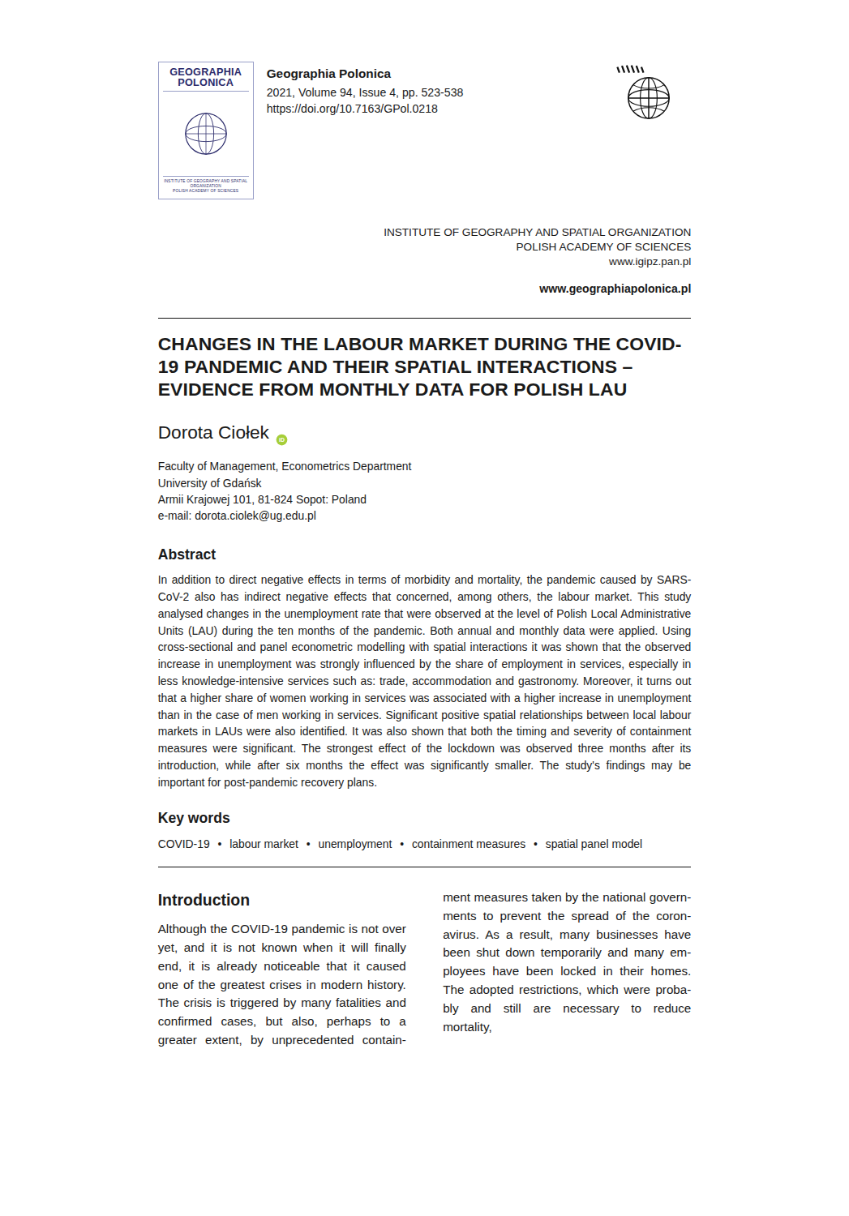GEOGRAPHIAPOLONICA
INSTITUTE OF GEOGRAPHY AND SPATIAL ORGANIZATION
POLISH ACADEMY OF SCIENCES
Geographia Polonica
2021, Volume 94, Issue 4, pp. 523-538
https://doi.org/10.7163/GPol.0218
INSTITUTE OF GEOGRAPHY AND SPATIAL ORGANIZATION
POLISH ACADEMY OF SCIENCES
www.igipz.pan.pl
www.geographiapolonica.pl
Changes in the labour market during the COVID-19 pandemic and their spatial interactions – evidence from monthly data for Polish LAU
Dorota Ciołek iD
Faculty of Management, Econometrics Department
University of Gdańsk
Armii Krajowej 101, 81-824 Sopot: Poland
e-mail: dorota.ciolek@ug.edu.pl
Abstract
In addition to direct negative effects in terms of morbidity and mortality, the pandemic caused by SARS-CoV-2 also has indirect negative effects that concerned, among others, the labour market. This study analysed changes in the unemployment rate that were observed at the level of Polish Local Administrative Units (LAU) during the ten months of the pandemic. Both annual and monthly data were applied. Using cross-sectional and panel econometric modelling with spatial interactions it was shown that the observed increase in unemployment was strongly influenced by the share of employment in services, especially in less knowledge-intensive services such as: trade, accommodation and gastronomy. Moreover, it turns out that a higher share of women working in services was associated with a higher increase in unemployment than in the case of men working in services. Significant positive spatial relationships between local labour markets in LAUs were also identified. It was also shown that both the timing and severity of containment measures were significant. The strongest effect of the lockdown was observed three months after its introduction, while after six months the effect was significantly smaller. The study's findings may be important for post-pandemic recovery plans.
Key words
COVID-19 • labour market • unemployment • containment measures • spatial panel model
Introduction
Although the COVID-19 pandemic is not over yet, and it is not known when it will finally end, it is already noticeable that it caused one of the greatest crises in modern history. The crisis is triggered by many fatalities and confirmed cases, but also, perhaps to a greater extent, by unprecedented containment measures taken by the national governments to prevent the spread of the coronavirus. As a result, many businesses have been shut down temporarily and many employees have been locked in their homes. The adopted restrictions, which were probably and still are necessary to reduce mortality,